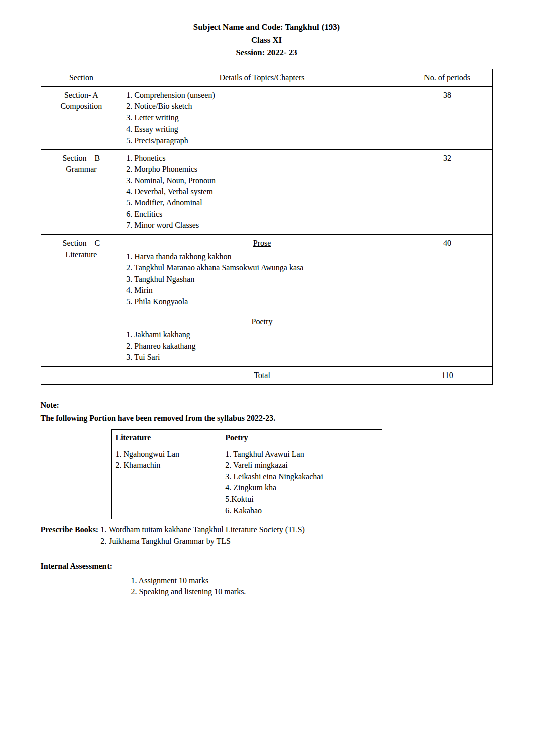Subject Name and Code: Tangkhul (193)
Class XI
Session: 2022- 23
| Section | Details of Topics/Chapters | No. of periods |
| --- | --- | --- |
| Section- A Composition | 1. Comprehension (unseen) 2. Notice/Bio sketch 3. Letter writing 4. Essay writing 5. Precis/paragraph | 38 |
| Section – B Grammar | 1. Phonetics 2. Morpho Phonemics 3. Nominal, Noun, Pronoun 4. Deverbal, Verbal system 5. Modifier, Adnominal 6. Enclitics 7. Minor word Classes | 32 |
| Section – C Literature | Prose 1. Harva thanda rakhong kakhon 2. Tangkhul Maranao akhana Samsokwui Awunga kasa 3. Tangkhul Ngashan 4. Mirin 5. Phila Kongyaola Poetry 1. Jakhami kakhang 2. Phanreo kakathang 3. Tui Sari | 40 |
| | Total | 110 |
Note:
The following Portion have been removed from the syllabus 2022-23.
| Literature | Poetry |
| --- | --- |
| 1. Ngahongwui Lan 2. Khamachin | 1. Tangkhul Avawui Lan 2. Vareli mingkazai 3. Leikashi eina Ningkakachai 4. Zingkum kha 5.Koktui 6. Kakahao |
Prescribe Books:
1. Wordham tuitam kakhane Tangkhul Literature Society (TLS)
2. Juikhama Tangkhul Grammar by TLS
Internal Assessment:
1. Assignment 10 marks
2. Speaking and listening 10 marks.